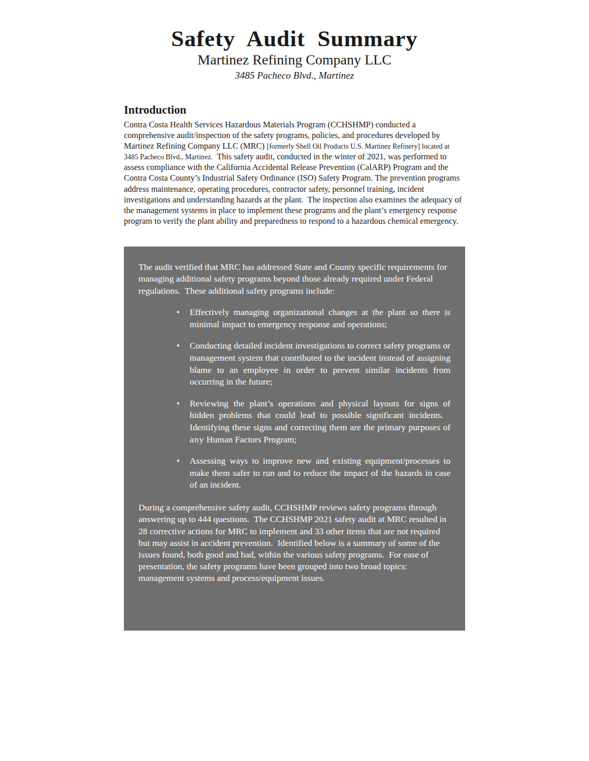Safety Audit Summary
Martinez Refining Company LLC
3485 Pacheco Blvd., Martinez
Introduction
Contra Costa Health Services Hazardous Materials Program (CCHSHMP) conducted a comprehensive audit/inspection of the safety programs, policies, and procedures developed by Martinez Refining Company LLC (MRC) [formerly Shell Oil Products U.S. Martinez Refinery] located at 3485 Pacheco Blvd., Martinez. This safety audit, conducted in the winter of 2021, was performed to assess compliance with the California Accidental Release Prevention (CalARP) Program and the Contra Costa County’s Industrial Safety Ordinance (ISO) Safety Program. The prevention programs address maintenance, operating procedures, contractor safety, personnel training, incident investigations and understanding hazards at the plant. The inspection also examines the adequacy of the management systems in place to implement these programs and the plant’s emergency response program to verify the plant ability and preparedness to respond to a hazardous chemical emergency.
The audit verified that MRC has addressed State and County specific requirements for managing additional safety programs beyond those already required under Federal regulations. These additional safety programs include:
Effectively managing organizational changes at the plant so there is minimal impact to emergency response and operations;
Conducting detailed incident investigations to correct safety programs or management system that contributed to the incident instead of assigning blame to an employee in order to prevent similar incidents from occurring in the future;
Reviewing the plant’s operations and physical layouts for signs of hidden problems that could lead to possible significant incidents. Identifying these signs and correcting them are the primary purposes of any Human Factors Program;
Assessing ways to improve new and existing equipment/processes to make them safer to run and to reduce the impact of the hazards in case of an incident.
During a comprehensive safety audit, CCHSHMP reviews safety programs through answering up to 444 questions. The CCHSHMP 2021 safety audit at MRC resulted in 28 corrective actions for MRC to implement and 33 other items that are not required but may assist in accident prevention. Identified below is a summary of some of the issues found, both good and bad, within the various safety programs. For ease of presentation, the safety programs have been grouped into two broad topics: management systems and process/equipment issues.